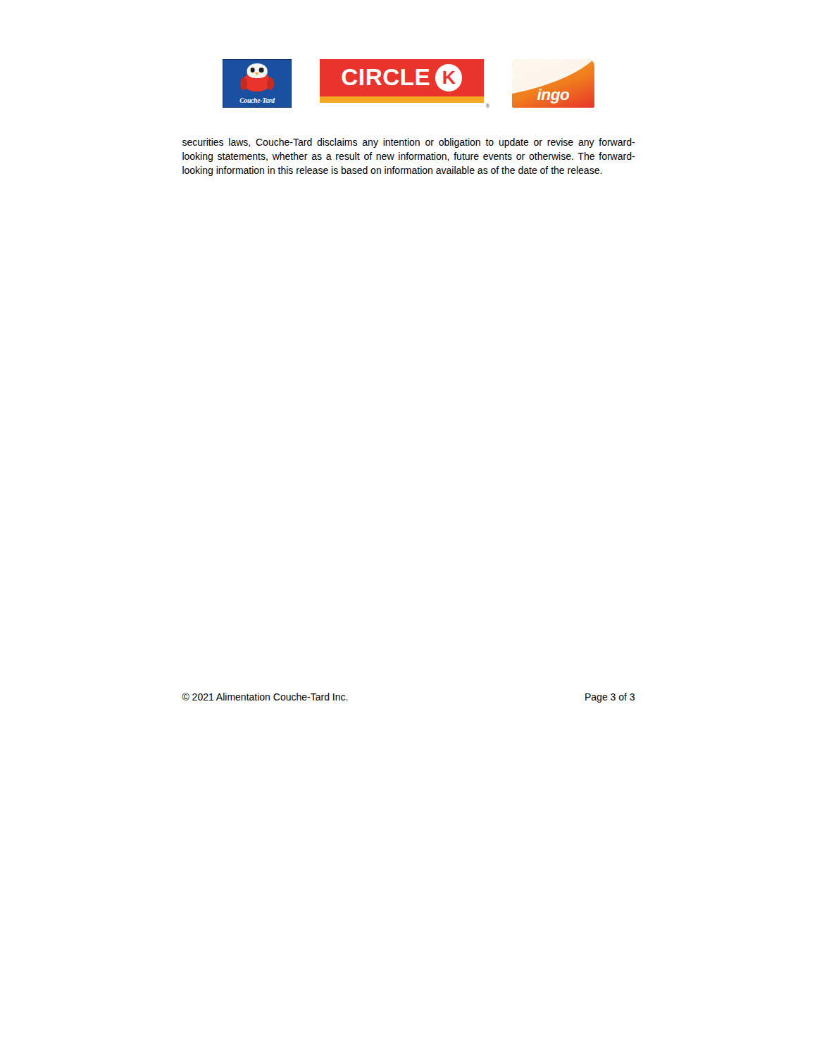Couche-Tard
®
CIRCLE K
®
ingo
®
securities laws, Couche-Tard disclaims any intention or obligation to update or revise any forward-looking statements, whether as a result of new information, future events or otherwise. The forward-looking information in this release is based on information available as of the date of the release.
© 2021 Alimentation Couche-Tard Inc. Page 3 of 3